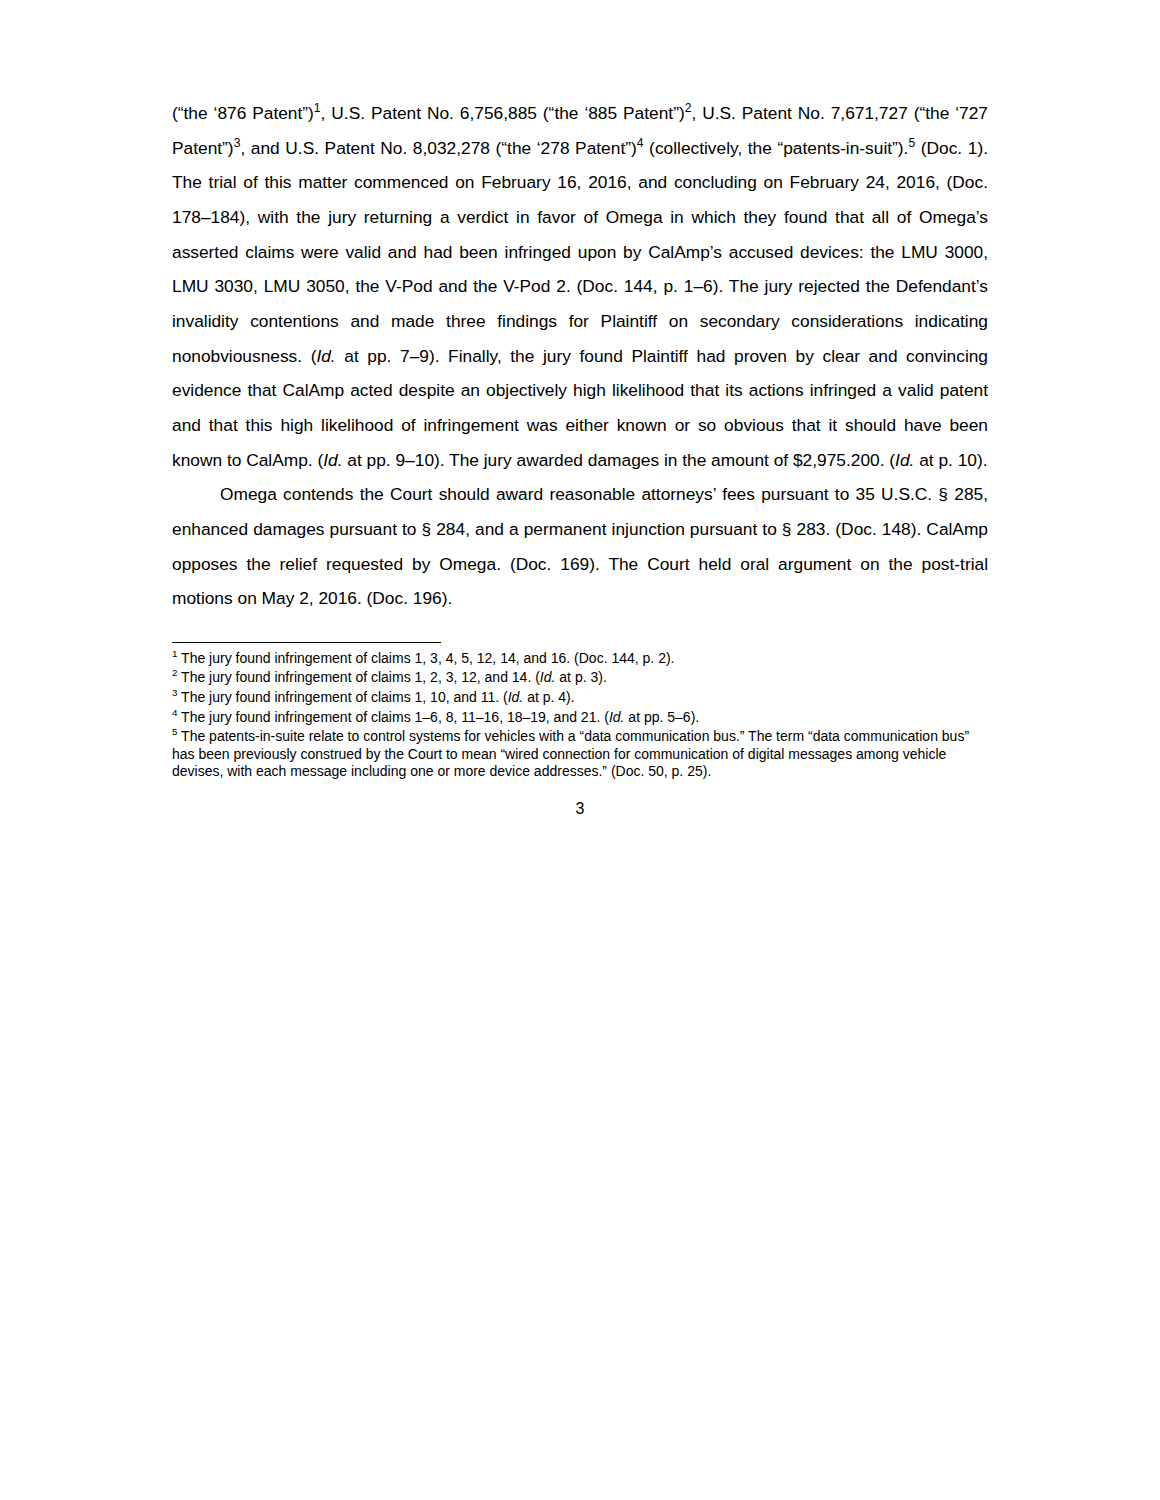(“the ‘876 Patent”)1, U.S. Patent No. 6,756,885 (“the ‘885 Patent”)2, U.S. Patent No. 7,671,727 (“the ‘727 Patent”)3, and U.S. Patent No. 8,032,278 (“the ‘278 Patent”)4 (collectively, the “patents-in-suit”).5 (Doc. 1). The trial of this matter commenced on February 16, 2016, and concluding on February 24, 2016, (Doc. 178–184), with the jury returning a verdict in favor of Omega in which they found that all of Omega’s asserted claims were valid and had been infringed upon by CalAmp’s accused devices: the LMU 3000, LMU 3030, LMU 3050, the V-Pod and the V-Pod 2. (Doc. 144, p. 1–6). The jury rejected the Defendant’s invalidity contentions and made three findings for Plaintiff on secondary considerations indicating nonobviousness. (Id. at pp. 7–9). Finally, the jury found Plaintiff had proven by clear and convincing evidence that CalAmp acted despite an objectively high likelihood that its actions infringed a valid patent and that this high likelihood of infringement was either known or so obvious that it should have been known to CalAmp. (Id. at pp. 9–10). The jury awarded damages in the amount of $2,975.200. (Id. at p. 10).
Omega contends the Court should award reasonable attorneys’ fees pursuant to 35 U.S.C. § 285, enhanced damages pursuant to § 284, and a permanent injunction pursuant to § 283. (Doc. 148). CalAmp opposes the relief requested by Omega. (Doc. 169). The Court held oral argument on the post-trial motions on May 2, 2016. (Doc. 196).
1 The jury found infringement of claims 1, 3, 4, 5, 12, 14, and 16. (Doc. 144, p. 2).
2 The jury found infringement of claims 1, 2, 3, 12, and 14. (Id. at p. 3).
3 The jury found infringement of claims 1, 10, and 11. (Id. at p. 4).
4 The jury found infringement of claims 1–6, 8, 11–16, 18–19, and 21. (Id. at pp. 5–6).
5 The patents-in-suite relate to control systems for vehicles with a “data communication bus.” The term “data communication bus” has been previously construed by the Court to mean “wired connection for communication of digital messages among vehicle devises, with each message including one or more device addresses.” (Doc. 50, p. 25).
3